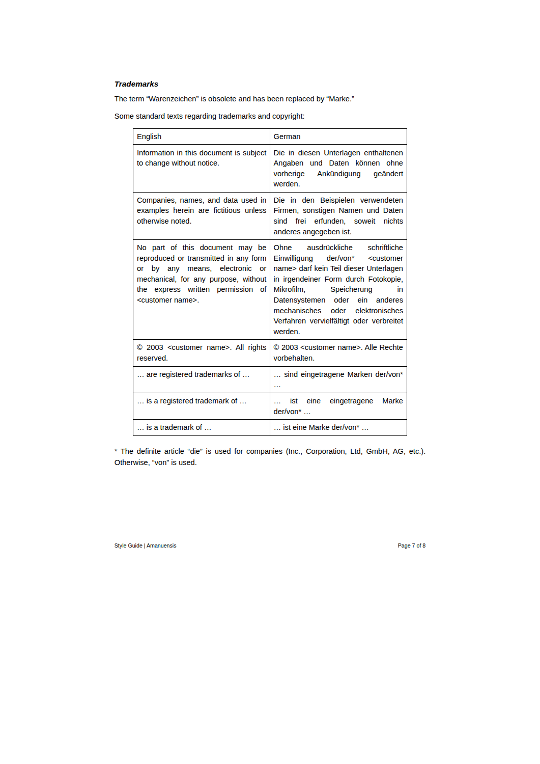Trademarks
The term “Warenzeichen” is obsolete and has been replaced by “Marke.”
Some standard texts regarding trademarks and copyright:
| English | German |
| Information in this document is subject to change without notice. | Die in diesen Unterlagen enthaltenen Angaben und Daten können ohne vorherige Ankündigung geändert werden. |
| Companies, names, and data used in examples herein are fictitious unless otherwise noted. | Die in den Beispielen verwendeten Firmen, sonstigen Namen und Daten sind frei erfunden, soweit nichts anderes angegeben ist. |
| No part of this document may be reproduced or transmitted in any form or by any means, electronic or mechanical, for any purpose, without the express written permission of <customer name>. | Ohne ausdrückliche schriftliche Einwilligung der/von* <customer name> darf kein Teil dieser Unterlagen in irgendeiner Form durch Fotokopie, Mikrofilm, Speicherung in Datensystemen oder ein anderes mechanisches oder elektronisches Verfahren vervielfältigt oder verbreitet werden. |
| © 2003 <customer name>. All rights reserved. | © 2003 <customer name>. Alle Rechte vorbehalten. |
| … are registered trademarks of … | … sind eingetragene Marken der/von* … |
| … is a registered trademark of … | … ist eine eingetragene Marke der/von* … |
| … is a trademark of … | … ist eine Marke der/von* … |
* The definite article “die” is used for companies (Inc., Corporation, Ltd, GmbH, AG, etc.). Otherwise, “von” is used.
Style Guide | Amanuensis Page 7 of 8